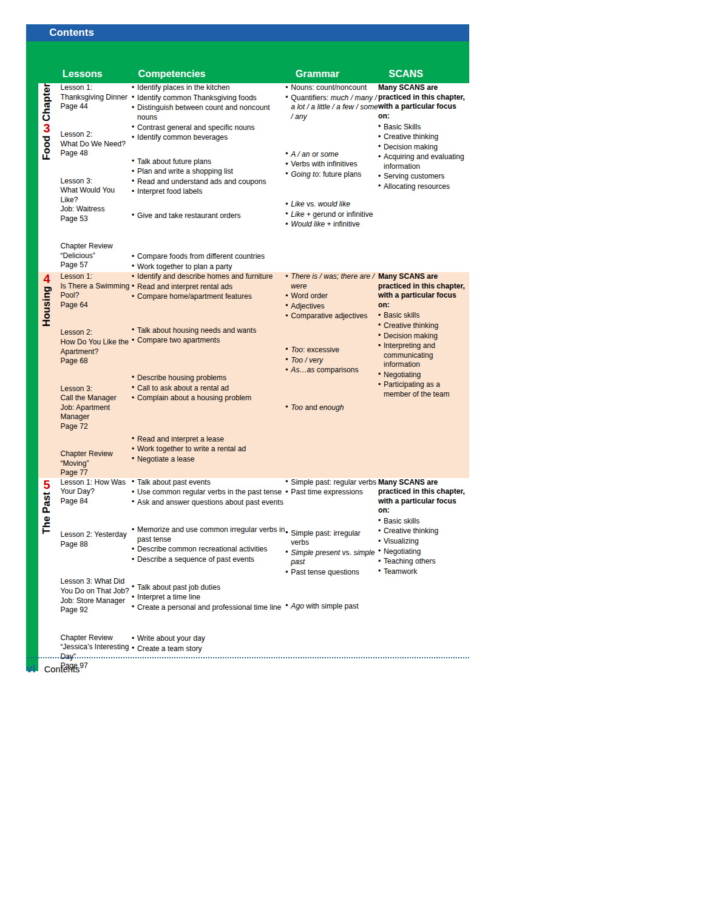Contents
Lessons Competencies Grammar SCANS
| | Chapter 3 Food | Lesson 1: Thanksgiving Dinner Page 44 Lesson 2: What Do We Need? Page 48 Lesson 3: What Would You Like? Job: Waitress Page 53 Chapter Review “Delicious” Page 57 | Identify places in the kitchen Identify common Thanksgiving foods Distinguish between count and noncount nouns Contrast general and specific nouns Identify common beverages Talk about future plans Plan and write a shopping list Read and understand ads and coupons Interpret food labels Give and take restaurant orders Compare foods from different countries Work together to plan a party | Nouns: count/noncount Quantifiers: much / many / a lot / a little / a few / some / any A / an or some Verbs with infinitives Going to : future plans Like vs. would like Like + gerund or infinitive Would like + infinitive | Many SCANS are practiced in this chapter, with a particular focus on: Basic Skills Creative thinking Decision making Acquiring and evaluating information Serving customers Allocating resources |
| | 4 Housing | Lesson 1: Is There a Swimming Pool? Page 64 Lesson 2: How Do You Like the Apartment? Page 68 Lesson 3: Call the Manager Job: Apartment Manager Page 72 Chapter Review “Moving” Page 77 | Identify and describe homes and furniture Read and interpret rental ads Compare home/apartment features Talk about housing needs and wants Compare two apartments Describe housing problems Call to ask about a rental ad Complain about a housing problem Read and interpret a lease Work together to write a rental ad Negotiate a lease | There is / was; there are / were Word order Adjectives Comparative adjectives Too : excessive Too / very As…as comparisons Too and enough | Many SCANS are practiced in this chapter, with a particular focus on: Basic skills Creative thinking Decision making Interpreting and communicating information Negotiating Participating as a member of the team |
| | 5 The Past | Lesson 1: How Was Your Day? Page 84 Lesson 2: Yesterday Page 88 Lesson 3: What Did You Do on That Job? Job: Store Manager Page 92 Chapter Review “Jessica’s Interesting Day” Page 97 | Talk about past events Use common regular verbs in the past tense Ask and answer questions about past events Memorize and use common irregular verbs in past tense Describe common recreational activities Describe a sequence of past events Talk about past job duties Interpret a time line Create a personal and professional time line Write about your day Create a team story | Simple past: regular verbs Past time expressions Simple past: irregular verbs Simple present vs. simple past Past tense questions Ago with simple past | Many SCANS are practiced in this chapter, with a particular focus on: Basic skills Creative thinking Visualizing Negotiating Teaching others Teamwork |
vi Contents